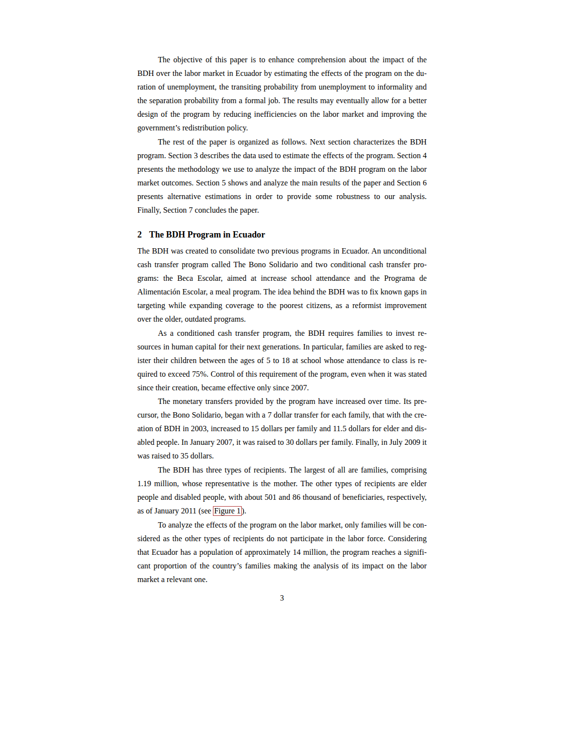The objective of this paper is to enhance comprehension about the impact of the BDH over the labor market in Ecuador by estimating the effects of the program on the duration of unemployment, the transiting probability from unemployment to informality and the separation probability from a formal job. The results may eventually allow for a better design of the program by reducing inefficiencies on the labor market and improving the government’s redistribution policy.
The rest of the paper is organized as follows. Next section characterizes the BDH program. Section 3 describes the data used to estimate the effects of the program. Section 4 presents the methodology we use to analyze the impact of the BDH program on the labor market outcomes. Section 5 shows and analyze the main results of the paper and Section 6 presents alternative estimations in order to provide some robustness to our analysis. Finally, Section 7 concludes the paper.
2 The BDH Program in Ecuador
The BDH was created to consolidate two previous programs in Ecuador. An unconditional cash transfer program called The Bono Solidario and two conditional cash transfer programs: the Beca Escolar, aimed at increase school attendance and the Programa de Alimentación Escolar, a meal program. The idea behind the BDH was to fix known gaps in targeting while expanding coverage to the poorest citizens, as a reformist improvement over the older, outdated programs.
As a conditioned cash transfer program, the BDH requires families to invest resources in human capital for their next generations. In particular, families are asked to register their children between the ages of 5 to 18 at school whose attendance to class is required to exceed 75%. Control of this requirement of the program, even when it was stated since their creation, became effective only since 2007.
The monetary transfers provided by the program have increased over time. Its precursor, the Bono Solidario, began with a 7 dollar transfer for each family, that with the creation of BDH in 2003, increased to 15 dollars per family and 11.5 dollars for elder and disabled people. In January 2007, it was raised to 30 dollars per family. Finally, in July 2009 it was raised to 35 dollars.
The BDH has three types of recipients. The largest of all are families, comprising 1.19 million, whose representative is the mother. The other types of recipients are elder people and disabled people, with about 501 and 86 thousand of beneficiaries, respectively, as of January 2011 (see Figure 1).
To analyze the effects of the program on the labor market, only families will be considered as the other types of recipients do not participate in the labor force. Considering that Ecuador has a population of approximately 14 million, the program reaches a significant proportion of the country’s families making the analysis of its impact on the labor market a relevant one.
3